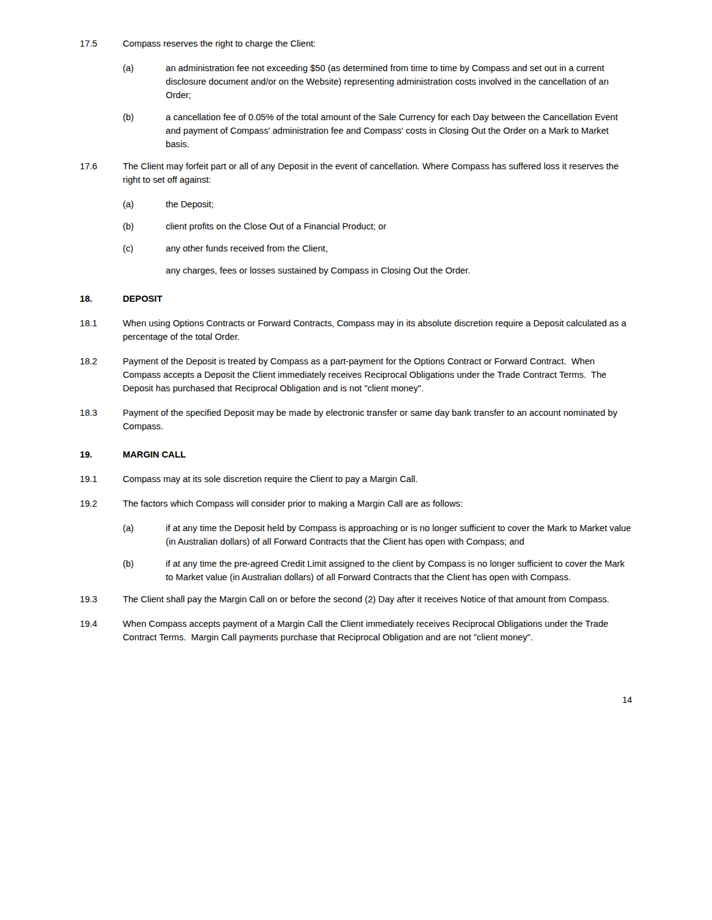17.5
Compass reserves the right to charge the Client:
(a)
an administration fee not exceeding $50 (as determined from time to time by Compass and set out in a current disclosure document and/or on the Website) representing administration costs involved in the cancellation of an Order;
(b)
a cancellation fee of 0.05% of the total amount of the Sale Currency for each Day between the Cancellation Event and payment of Compass' administration fee and Compass' costs in Closing Out the Order on a Mark to Market basis.
17.6
The Client may forfeit part or all of any Deposit in the event of cancellation. Where Compass has suffered loss it reserves the right to set off against:
(a)
the Deposit;
(b)
client profits on the Close Out of a Financial Product; or
(c)
any other funds received from the Client,
any charges, fees or losses sustained by Compass in Closing Out the Order.
18.
DEPOSIT
18.1
When using Options Contracts or Forward Contracts, Compass may in its absolute discretion require a Deposit calculated as a percentage of the total Order.
18.2
Payment of the Deposit is treated by Compass as a part-payment for the Options Contract or Forward Contract. When Compass accepts a Deposit the Client immediately receives Reciprocal Obligations under the Trade Contract Terms. The Deposit has purchased that Reciprocal Obligation and is not "client money".
18.3
Payment of the specified Deposit may be made by electronic transfer or same day bank transfer to an account nominated by Compass.
19.
MARGIN CALL
19.1
Compass may at its sole discretion require the Client to pay a Margin Call.
19.2
The factors which Compass will consider prior to making a Margin Call are as follows:
(a)
if at any time the Deposit held by Compass is approaching or is no longer sufficient to cover the Mark to Market value (in Australian dollars) of all Forward Contracts that the Client has open with Compass; and
(b)
if at any time the pre-agreed Credit Limit assigned to the client by Compass is no longer sufficient to cover the Mark to Market value (in Australian dollars) of all Forward Contracts that the Client has open with Compass.
19.3
The Client shall pay the Margin Call on or before the second (2) Day after it receives Notice of that amount from Compass.
19.4
When Compass accepts payment of a Margin Call the Client immediately receives Reciprocal Obligations under the Trade Contract Terms. Margin Call payments purchase that Reciprocal Obligation and are not "client money".
14